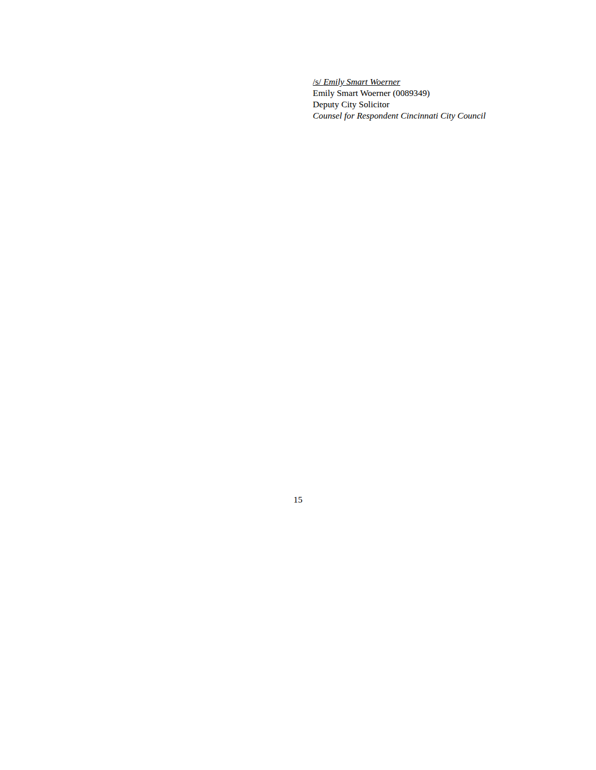/s/ Emily Smart Woerner
Emily Smart Woerner (0089349)
Deputy City Solicitor
Counsel for Respondent Cincinnati City Council
15